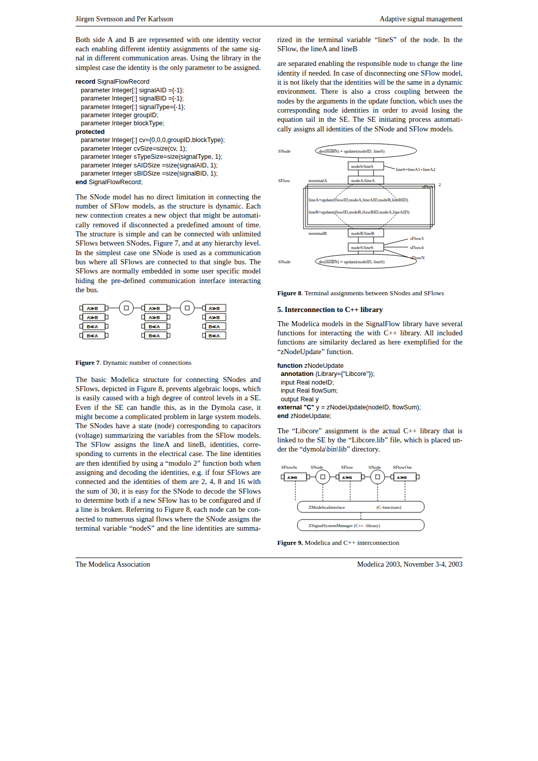Jörgen Svensson and Per Karlsson Adaptive signal management
Both side A and B are represented with one identity vector each enabling different identity assignments of the same signal in different communication areas. Using the library in the simplest case the identity is the only parameter to be assigned.
record SignalFlowRecord
   parameter Integer[:] signalAID ={-1};
   parameter Integer[:] signalBID ={-1};
   parameter Integer[:] signalType={-1};
   parameter Integer groupID;
   parameter Integer blockType;
protected
   parameter Integer[:] cv={0,0,0,groupID,blockType};
   parameter Integer cvSize=size(cv, 1);
   parameter Integer sTypeSize=size(signalType, 1);
   parameter Integer sAIDSize =size(signalAID, 1);
   parameter Integer sBIDSize =size(signalBID, 1);
end SignalFlowRecord;
The SNode model has no direct limitation in connecting the number of SFlow models, as the structure is dynamic. Each new connection creates a new object that might be automatically removed if disconnected a predefined amount of time. The structure is simple and can be connected with unlimited SFlows between SNodes, Figure 7, and at any hierarchy level. In the simplest case one SNode is used as a communication bus where all SFlows are connected to that single bus. The SFlows are normally embedded in some user specific model hiding the pre-defined communication interface interacting the bus.
A≫B A≫B B≪A B≪A A≫B A≫B B≪A B≪A A≫B A≫B B≪A B≪A
Figure 7. Dynamic number of connections
The basic Modelica structure for connecting SNodes and SFlows, depicted in Figure 8, prevents algebraic loops, which is easily caused with a high degree of control levels in a SE. Even if the SE can handle this, as in the Dymola case, it might become a complicated problem in large system models. The SNodes have a state (node) corresponding to capacitors (voltage) summarizing the variables from the SFlow models. The SFlow assigns the lineA and lineB, identities, corresponding to currents in the electrical case. The line identities are then identified by using a “modulo 2” function both when assigning and decoding the identities, e.g. if four SFlows are connected and the identities of them are 2, 4, 8 and 16 with the sum of 30, it is easy for the SNode to decode the SFlows to determine both if a new SFlow has to be configured and if a line is broken. Referring to Figure 8, each node can be connected to numerous signal flows where the SNode assigns the terminal variable “nodeS” and the line identities are summarized in the terminal variable “lineS” of the node. In the SFlow, the lineA and lineB
are separated enabling the responsible node to change the line identity if needed. In case of disconnecting one SFlow model, it is not likely that the identities will be the same in a dynamic environment. There is also a cross coupling between the nodes by the arguments in the update function, which uses the corresponding node identities in order to avoid losing the equation tail in the SE. The SE initiating process automatically assigns all identities of the SNode and SFlow models.
SNode der(nodeS) = update(nodeID, lineS) nodeS/lineS SFlow terminalA nodeA/lineA lineS=lineA1+lineA2 sFlow1 2 lineA=update(flowID,nodeA,lineAID,nodeB,lineBID) lineB=update(flowID,nodeB,flowBID,nodeA,lineAID) terminalB nodeB/lineB nodeS/lineS sFlow3 sFlow4 sFlowN SNode der(nodeS) = update(nodeID, lineS)
Figure 8. Terminal assignments between SNodes and SFlows
5. Interconnection to C++ library
The Modelica models in the SignalFlow library have several functions for interacting the with C++ library. All included functions are similarity declared as here exemplified for the “zNodeUpdate” function.
function zNodeUpdate
  annotation (Library={"Libcore"});
  input Real nodeID;
  input Real flowSum;
  output Real y
external "C" y = zNodeUpdate(nodeID, flowSum);
end zNodeUpdate;
The “Libcore” assignment is the actual C++ library that is linked to the SE by the “Libcore.lib” file, which is placed under the “dymola\bin\lib” directory.
SFlowIn SNode SFlow SNode SFlowOut ZModelicaInterface (C-functions) ZSignalSystemManager (C++ -library) A≫B A≫B A≫B
Figure 9. Modelica and C++ interconnection
The Modelica Association Modelica 2003, November 3-4, 2003